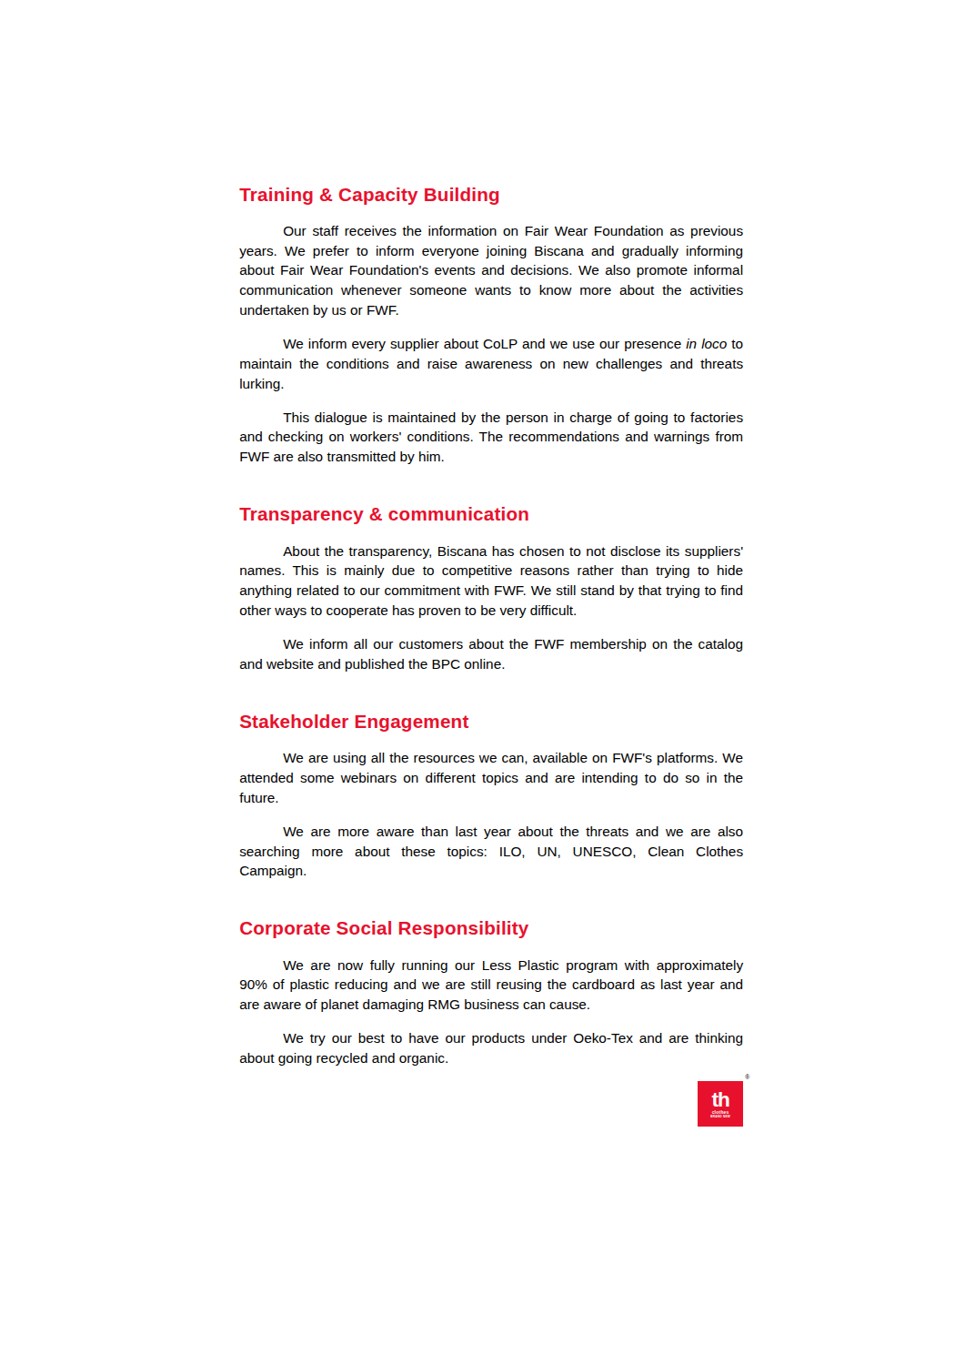Training & Capacity Building
Our staff receives the information on Fair Wear Foundation as previous years. We prefer to inform everyone joining Biscana and gradually informing about Fair Wear Foundation's events and decisions. We also promote informal communication whenever someone wants to know more about the activities undertaken by us or FWF.
We inform every supplier about CoLP and we use our presence in loco to maintain the conditions and raise awareness on new challenges and threats lurking.
This dialogue is maintained by the person in charge of going to factories and checking on workers' conditions. The recommendations and warnings from FWF are also transmitted by him.
Transparency & communication
About the transparency, Biscana has chosen to not disclose its suppliers' names. This is mainly due to competitive reasons rather than trying to hide anything related to our commitment with FWF. We still stand by that trying to find other ways to cooperate has proven to be very difficult.
We inform all our customers about the FWF membership on the catalog and website and published the BPC online.
Stakeholder Engagement
We are using all the resources we can, available on FWF's platforms. We attended some webinars on different topics and are intending to do so in the future.
We are more aware than last year about the threats and we are also searching more about these topics: ILO, UN, UNESCO, Clean Clothes Campaign.
Corporate Social Responsibility
We are now fully running our Less Plastic program with approximately 90% of plastic reducing and we are still reusing the cardboard as last year and are aware of planet damaging RMG business can cause.
We try our best to have our products under Oeko-Tex and are thinking about going recycled and organic.
® th clothes BRAND NEW